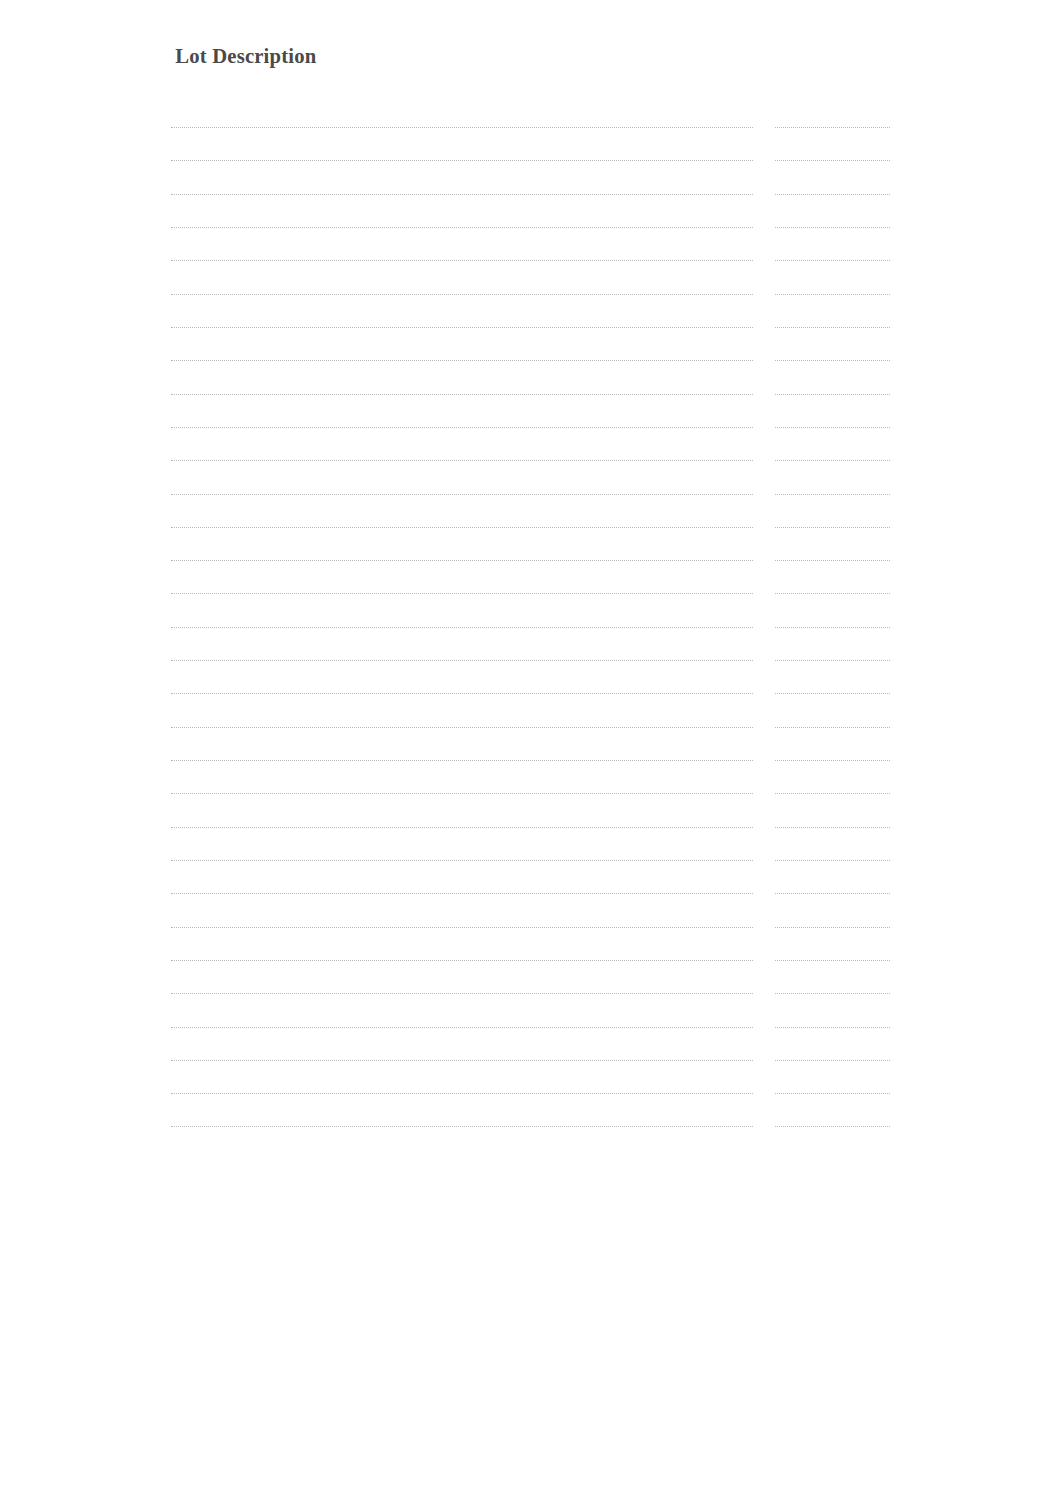Lot Description